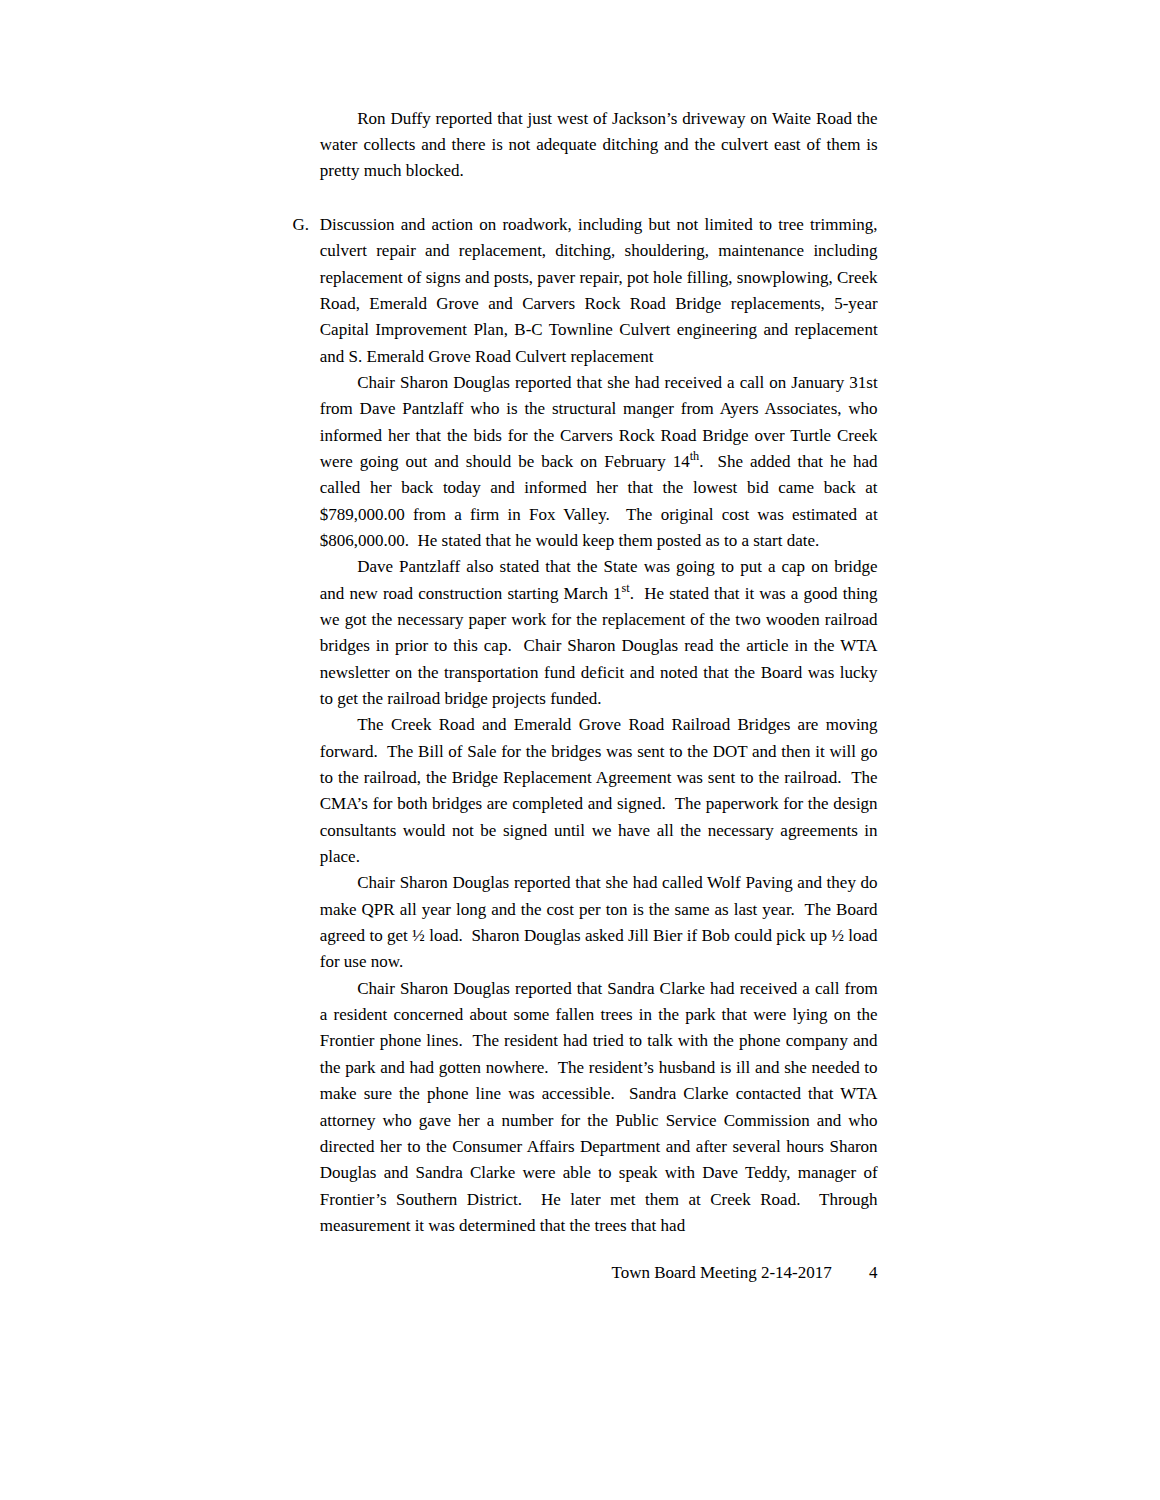Ron Duffy reported that just west of Jackson’s driveway on Waite Road the water collects and there is not adequate ditching and the culvert east of them is pretty much blocked.
G.
Discussion and action on roadwork, including but not limited to tree trimming, culvert repair and replacement, ditching, shouldering, maintenance including replacement of signs and posts, paver repair, pot hole filling, snowplowing, Creek Road, Emerald Grove and Carvers Rock Road Bridge replacements, 5-year Capital Improvement Plan, B-C Townline Culvert engineering and replacement and S. Emerald Grove Road Culvert replacement
Chair Sharon Douglas reported that she had received a call on January 31st from Dave Pantzlaff who is the structural manger from Ayers Associates, who informed her that the bids for the Carvers Rock Road Bridge over Turtle Creek were going out and should be back on February 14th. She added that he had called her back today and informed her that the lowest bid came back at $789,000.00 from a firm in Fox Valley. The original cost was estimated at $806,000.00. He stated that he would keep them posted as to a start date.
Dave Pantzlaff also stated that the State was going to put a cap on bridge and new road construction starting March 1st. He stated that it was a good thing we got the necessary paper work for the replacement of the two wooden railroad bridges in prior to this cap. Chair Sharon Douglas read the article in the WTA newsletter on the transportation fund deficit and noted that the Board was lucky to get the railroad bridge projects funded.
The Creek Road and Emerald Grove Road Railroad Bridges are moving forward. The Bill of Sale for the bridges was sent to the DOT and then it will go to the railroad, the Bridge Replacement Agreement was sent to the railroad. The CMA’s for both bridges are completed and signed. The paperwork for the design consultants would not be signed until we have all the necessary agreements in place.
Chair Sharon Douglas reported that she had called Wolf Paving and they do make QPR all year long and the cost per ton is the same as last year. The Board agreed to get ½ load. Sharon Douglas asked Jill Bier if Bob could pick up ½ load for use now.
Chair Sharon Douglas reported that Sandra Clarke had received a call from a resident concerned about some fallen trees in the park that were lying on the Frontier phone lines. The resident had tried to talk with the phone company and the park and had gotten nowhere. The resident’s husband is ill and she needed to make sure the phone line was accessible. Sandra Clarke contacted that WTA attorney who gave her a number for the Public Service Commission and who directed her to the Consumer Affairs Department and after several hours Sharon Douglas and Sandra Clarke were able to speak with Dave Teddy, manager of Frontier’s Southern District. He later met them at Creek Road. Through measurement it was determined that the trees that had
Town Board Meeting 2-14-20174